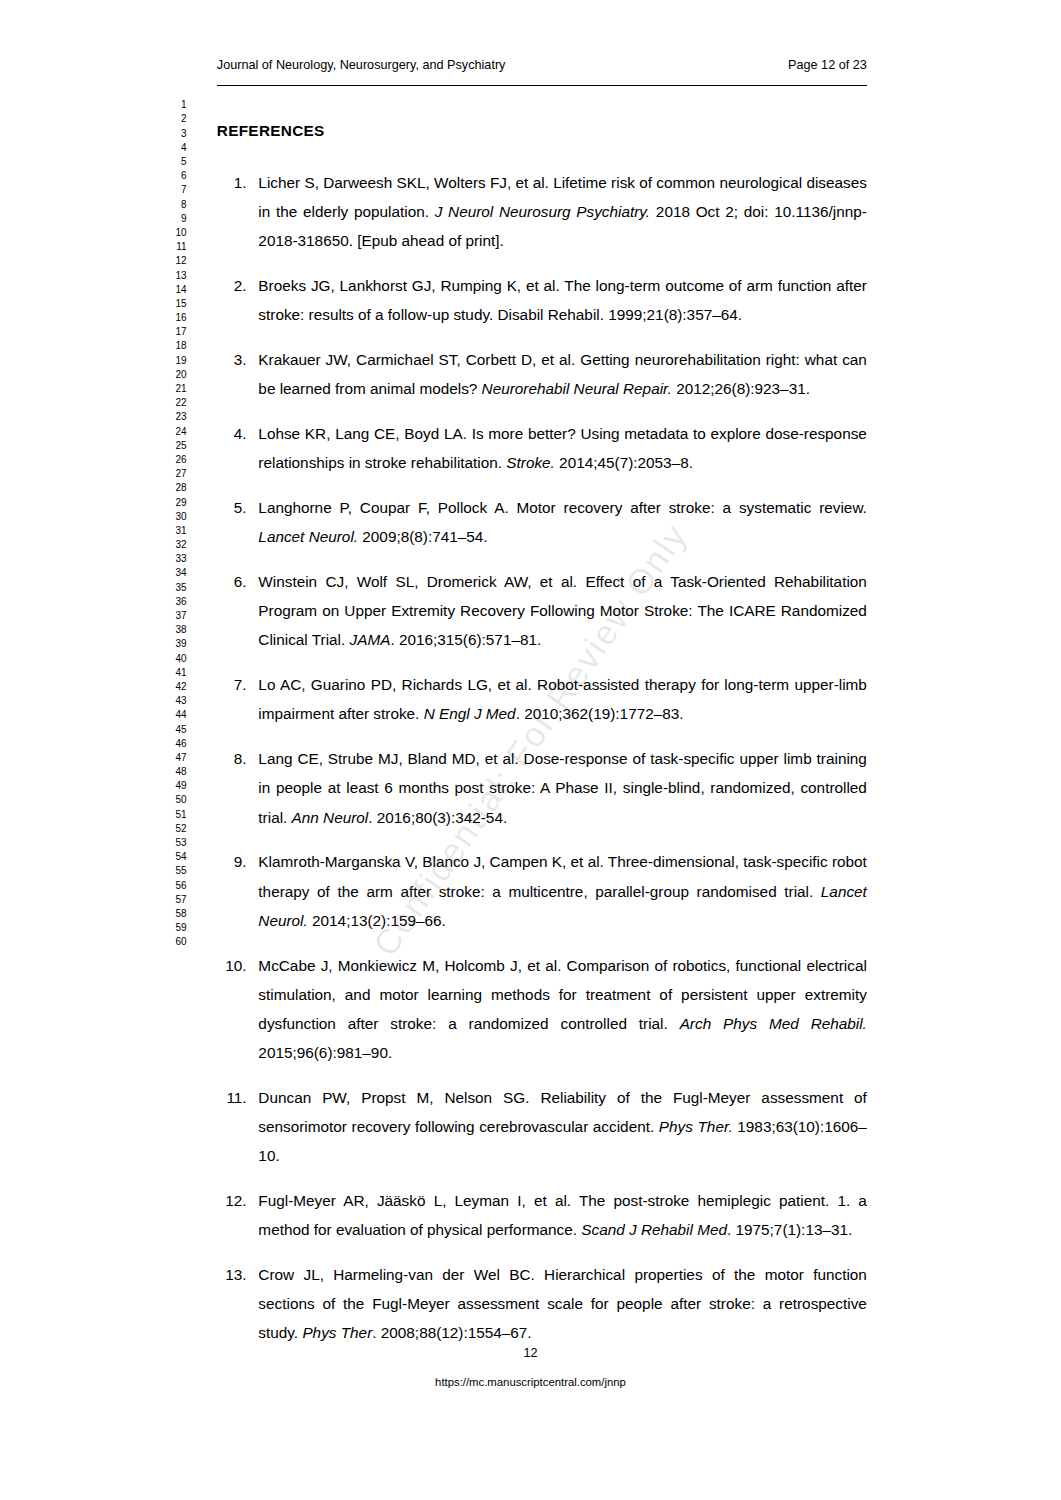Journal of Neurology, Neurosurgery, and Psychiatry
Page 12 of 23
12345678910 11121314151617181920 21222324252627282930 31323334353637383940 41424344454647484950 51525354555657585960
Confidential: For Review Only
REFERENCES
Licher S, Darweesh SKL, Wolters FJ, et al. Lifetime risk of common neurological diseases in the elderly population. J Neurol Neurosurg Psychiatry. 2018 Oct 2; doi: 10.1136/jnnp-2018-318650. [Epub ahead of print].
Broeks JG, Lankhorst GJ, Rumping K, et al. The long-term outcome of arm function after stroke: results of a follow-up study. Disabil Rehabil. 1999;21(8):357–64.
Krakauer JW, Carmichael ST, Corbett D, et al. Getting neurorehabilitation right: what can be learned from animal models? Neurorehabil Neural Repair. 2012;26(8):923–31.
Lohse KR, Lang CE, Boyd LA. Is more better? Using metadata to explore dose-response relationships in stroke rehabilitation. Stroke. 2014;45(7):2053–8.
Langhorne P, Coupar F, Pollock A. Motor recovery after stroke: a systematic review. Lancet Neurol. 2009;8(8):741–54.
Winstein CJ, Wolf SL, Dromerick AW, et al. Effect of a Task-Oriented Rehabilitation Program on Upper Extremity Recovery Following Motor Stroke: The ICARE Randomized Clinical Trial. JAMA. 2016;315(6):571–81.
Lo AC, Guarino PD, Richards LG, et al. Robot-assisted therapy for long-term upper-limb impairment after stroke. N Engl J Med. 2010;362(19):1772–83.
Lang CE, Strube MJ, Bland MD, et al. Dose-response of task-specific upper limb training in people at least 6 months post stroke: A Phase II, single-blind, randomized, controlled trial. Ann Neurol. 2016;80(3):342-54.
Klamroth-Marganska V, Blanco J, Campen K, et al. Three-dimensional, task-specific robot therapy of the arm after stroke: a multicentre, parallel-group randomised trial. Lancet Neurol. 2014;13(2):159–66.
McCabe J, Monkiewicz M, Holcomb J, et al. Comparison of robotics, functional electrical stimulation, and motor learning methods for treatment of persistent upper extremity dysfunction after stroke: a randomized controlled trial. Arch Phys Med Rehabil. 2015;96(6):981–90.
Duncan PW, Propst M, Nelson SG. Reliability of the Fugl-Meyer assessment of sensorimotor recovery following cerebrovascular accident. Phys Ther. 1983;63(10):1606–10.
Fugl-Meyer AR, Jääskö L, Leyman I, et al. The post-stroke hemiplegic patient. 1. a method for evaluation of physical performance. Scand J Rehabil Med. 1975;7(1):13–31.
Crow JL, Harmeling-van der Wel BC. Hierarchical properties of the motor function sections of the Fugl-Meyer assessment scale for people after stroke: a retrospective study. Phys Ther. 2008;88(12):1554–67.
12
https://mc.manuscriptcentral.com/jnnp